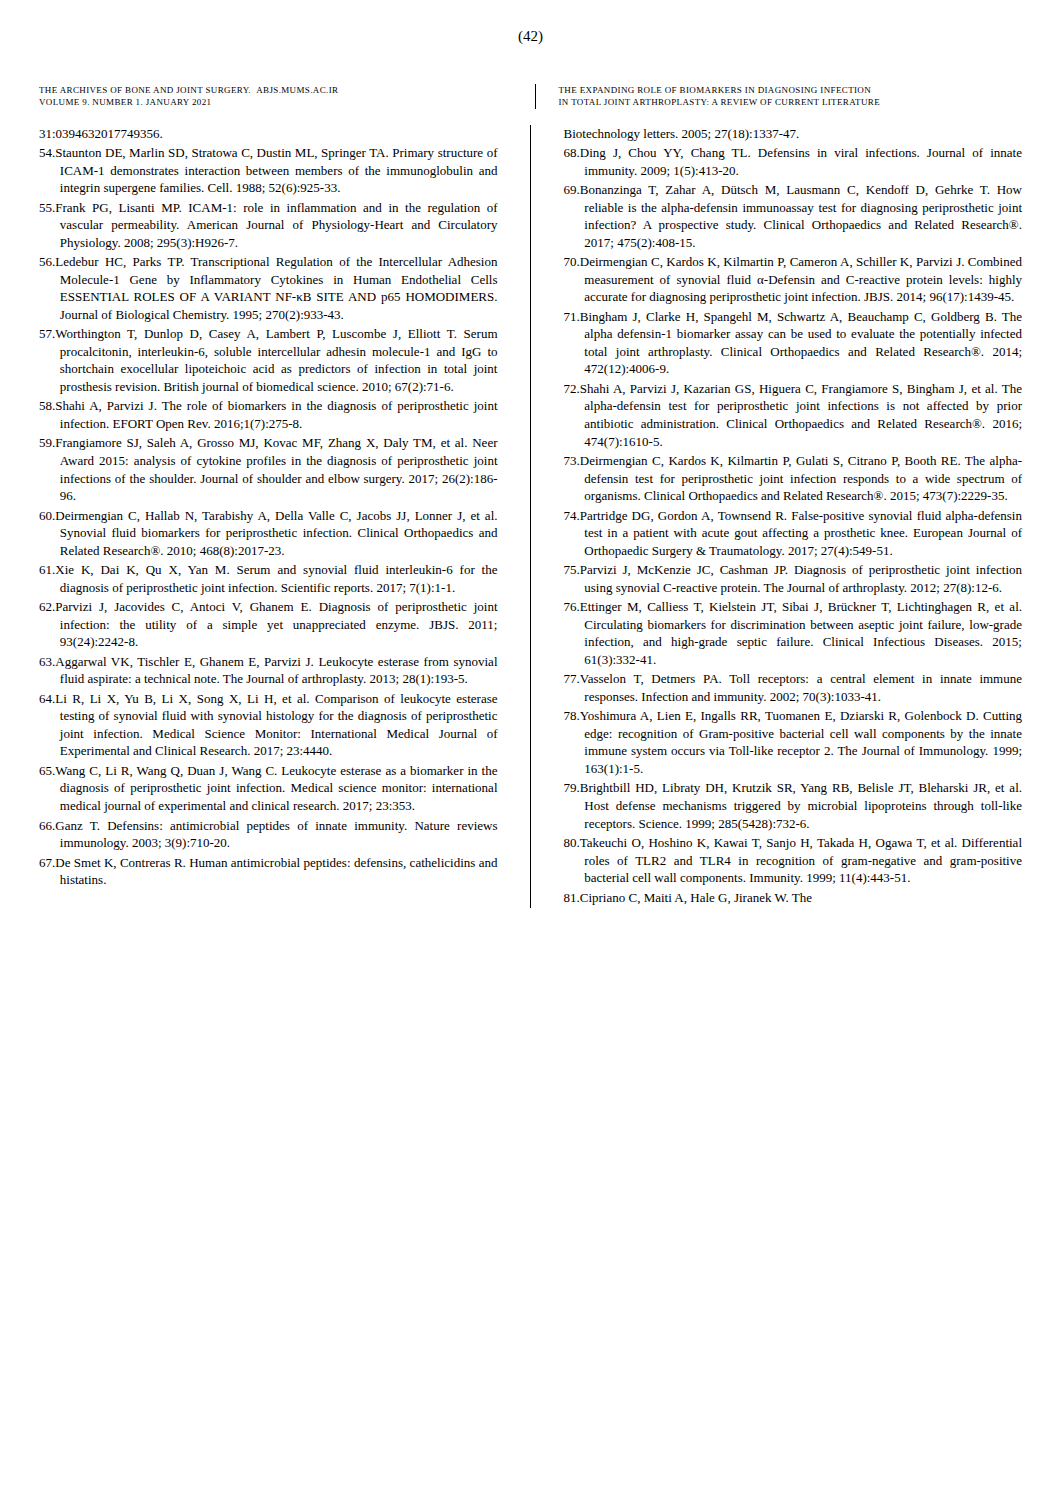(42)
The Archives of Bone and Joint Surgery. ABJS.MUMS.AC.IR
Volume 9. Number 1. January 2021
The Expanding Role of Biomarkers in Diagnosing Infection
in Total Joint Arthroplasty: A Review of Current Literature
31:0394632017749356.
54. Staunton DE, Marlin SD, Stratowa C, Dustin ML, Springer TA. Primary structure of ICAM-1 demonstrates interaction between members of the immunoglobulin and integrin supergene families. Cell. 1988; 52(6):925-33.
55. Frank PG, Lisanti MP. ICAM-1: role in inflammation and in the regulation of vascular permeability. American Journal of Physiology-Heart and Circulatory Physiology. 2008; 295(3):H926-7.
56. Ledebur HC, Parks TP. Transcriptional Regulation of the Intercellular Adhesion Molecule-1 Gene by Inflammatory Cytokines in Human Endothelial Cells ESSENTIAL ROLES OF A VARIANT NF-κB SITE AND p65 HOMODIMERS. Journal of Biological Chemistry. 1995; 270(2):933-43.
57. Worthington T, Dunlop D, Casey A, Lambert P, Luscombe J, Elliott T. Serum procalcitonin, interleukin-6, soluble intercellular adhesin molecule-1 and IgG to shortchain exocellular lipoteichoic acid as predictors of infection in total joint prosthesis revision. British journal of biomedical science. 2010; 67(2):71-6.
58. Shahi A, Parvizi J. The role of biomarkers in the diagnosis of periprosthetic joint infection. EFORT Open Rev. 2016;1(7):275-8.
59. Frangiamore SJ, Saleh A, Grosso MJ, Kovac MF, Zhang X, Daly TM, et al. Neer Award 2015: analysis of cytokine profiles in the diagnosis of periprosthetic joint infections of the shoulder. Journal of shoulder and elbow surgery. 2017; 26(2):186-96.
60. Deirmengian C, Hallab N, Tarabishy A, Della Valle C, Jacobs JJ, Lonner J, et al. Synovial fluid biomarkers for periprosthetic infection. Clinical Orthopaedics and Related Research®. 2010; 468(8):2017-23.
61. Xie K, Dai K, Qu X, Yan M. Serum and synovial fluid interleukin-6 for the diagnosis of periprosthetic joint infection. Scientific reports. 2017; 7(1):1-1.
62. Parvizi J, Jacovides C, Antoci V, Ghanem E. Diagnosis of periprosthetic joint infection: the utility of a simple yet unappreciated enzyme. JBJS. 2011; 93(24):2242-8.
63. Aggarwal VK, Tischler E, Ghanem E, Parvizi J. Leukocyte esterase from synovial fluid aspirate: a technical note. The Journal of arthroplasty. 2013; 28(1):193-5.
64. Li R, Li X, Yu B, Li X, Song X, Li H, et al. Comparison of leukocyte esterase testing of synovial fluid with synovial histology for the diagnosis of periprosthetic joint infection. Medical Science Monitor: International Medical Journal of Experimental and Clinical Research. 2017; 23:4440.
65. Wang C, Li R, Wang Q, Duan J, Wang C. Leukocyte esterase as a biomarker in the diagnosis of periprosthetic joint infection. Medical science monitor: international medical journal of experimental and clinical research. 2017; 23:353.
66. Ganz T. Defensins: antimicrobial peptides of innate immunity. Nature reviews immunology. 2003; 3(9):710-20.
67. De Smet K, Contreras R. Human antimicrobial peptides: defensins, cathelicidins and histatins.
Biotechnology letters. 2005; 27(18):1337-47.
68. Ding J, Chou YY, Chang TL. Defensins in viral infections. Journal of innate immunity. 2009; 1(5):413-20.
69. Bonanzinga T, Zahar A, Dütsch M, Lausmann C, Kendoff D, Gehrke T. How reliable is the alpha-defensin immunoassay test for diagnosing periprosthetic joint infection? A prospective study. Clinical Orthopaedics and Related Research®. 2017; 475(2):408-15.
70. Deirmengian C, Kardos K, Kilmartin P, Cameron A, Schiller K, Parvizi J. Combined measurement of synovial fluid α-Defensin and C-reactive protein levels: highly accurate for diagnosing periprosthetic joint infection. JBJS. 2014; 96(17):1439-45.
71. Bingham J, Clarke H, Spangehl M, Schwartz A, Beauchamp C, Goldberg B. The alpha defensin-1 biomarker assay can be used to evaluate the potentially infected total joint arthroplasty. Clinical Orthopaedics and Related Research®. 2014; 472(12):4006-9.
72. Shahi A, Parvizi J, Kazarian GS, Higuera C, Frangiamore S, Bingham J, et al. The alpha-defensin test for periprosthetic joint infections is not affected by prior antibiotic administration. Clinical Orthopaedics and Related Research®. 2016; 474(7):1610-5.
73. Deirmengian C, Kardos K, Kilmartin P, Gulati S, Citrano P, Booth RE. The alpha-defensin test for periprosthetic joint infection responds to a wide spectrum of organisms. Clinical Orthopaedics and Related Research®. 2015; 473(7):2229-35.
74. Partridge DG, Gordon A, Townsend R. False-positive synovial fluid alpha-defensin test in a patient with acute gout affecting a prosthetic knee. European Journal of Orthopaedic Surgery & Traumatology. 2017; 27(4):549-51.
75. Parvizi J, McKenzie JC, Cashman JP. Diagnosis of periprosthetic joint infection using synovial C-reactive protein. The Journal of arthroplasty. 2012; 27(8):12-6.
76. Ettinger M, Calliess T, Kielstein JT, Sibai J, Brückner T, Lichtinghagen R, et al. Circulating biomarkers for discrimination between aseptic joint failure, low-grade infection, and high-grade septic failure. Clinical Infectious Diseases. 2015; 61(3):332-41.
77. Vasselon T, Detmers PA. Toll receptors: a central element in innate immune responses. Infection and immunity. 2002; 70(3):1033-41.
78. Yoshimura A, Lien E, Ingalls RR, Tuomanen E, Dziarski R, Golenbock D. Cutting edge: recognition of Gram-positive bacterial cell wall components by the innate immune system occurs via Toll-like receptor 2. The Journal of Immunology. 1999; 163(1):1-5.
79. Brightbill HD, Libraty DH, Krutzik SR, Yang RB, Belisle JT, Bleharski JR, et al. Host defense mechanisms triggered by microbial lipoproteins through toll-like receptors. Science. 1999; 285(5428):732-6.
80. Takeuchi O, Hoshino K, Kawai T, Sanjo H, Takada H, Ogawa T, et al. Differential roles of TLR2 and TLR4 in recognition of gram-negative and gram-positive bacterial cell wall components. Immunity. 1999; 11(4):443-51.
81. Cipriano C, Maiti A, Hale G, Jiranek W. The